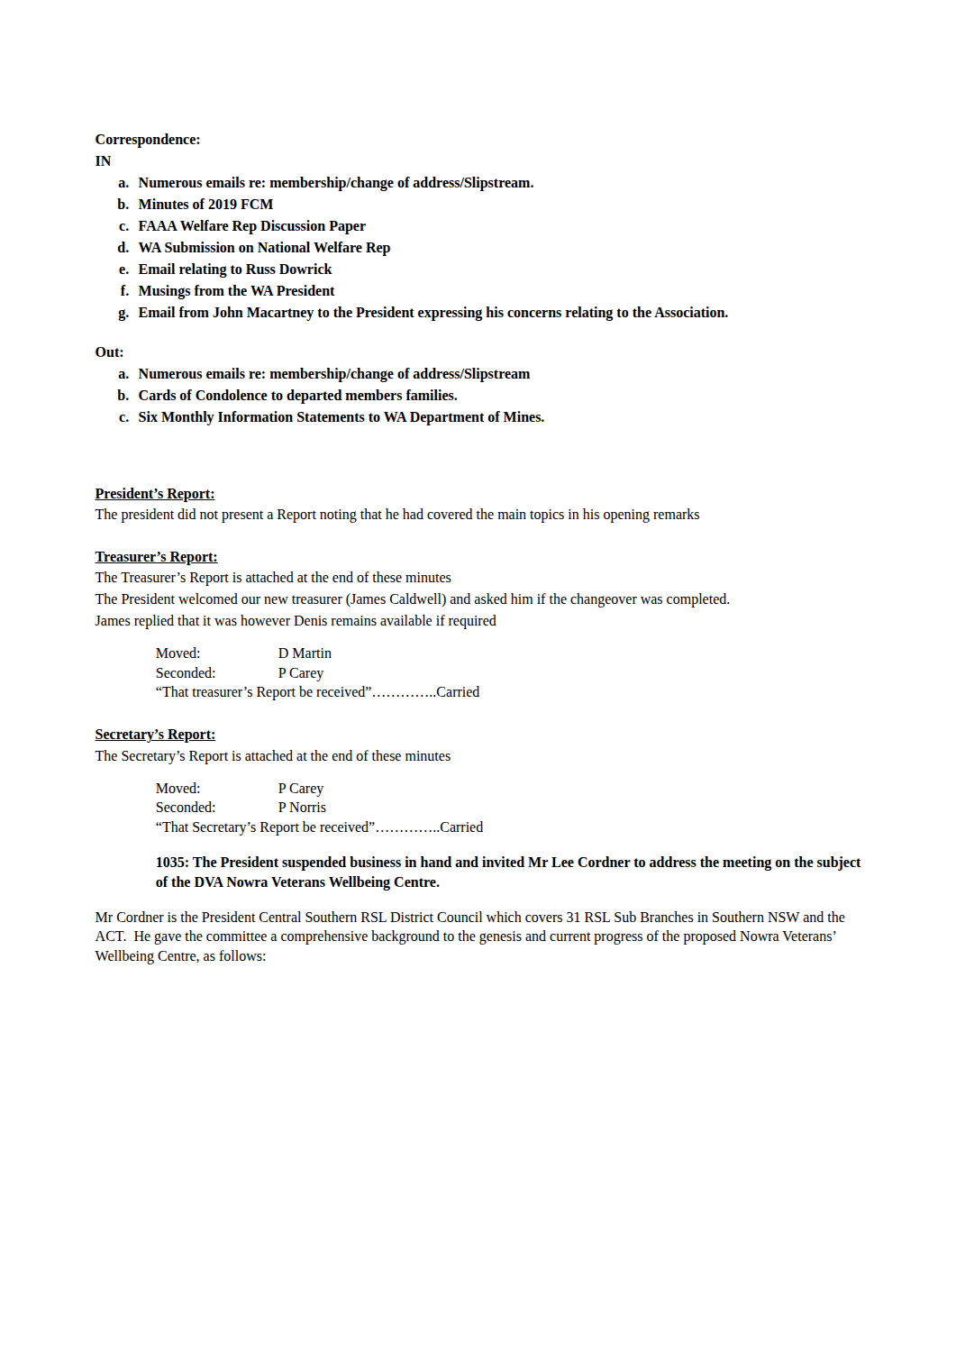Correspondence:
IN
Numerous emails re: membership/change of address/Slipstream.
Minutes of 2019 FCM
FAAA Welfare Rep Discussion Paper
WA Submission on National Welfare Rep
Email relating to Russ Dowrick
Musings from the WA President
Email from John Macartney to the President expressing his concerns relating to the Association.
Out:
Numerous emails re: membership/change of address/Slipstream
Cards of Condolence to departed members families.
Six Monthly Information Statements to WA Department of Mines.
President’s Report:
The president did not present a Report noting that he had covered the main topics in his opening remarks
Treasurer’s Report:
The Treasurer’s Report is attached at the end of these minutes
The President welcomed our new treasurer (James Caldwell) and asked him if the changeover was completed.
James replied that it was however Denis remains available if required
Moved: D Martin Seconded: P Carey “That treasurer’s Report be received”…………..Carried
Secretary’s Report:
The Secretary’s Report is attached at the end of these minutes
Moved: P Carey Seconded: P Norris “That Secretary’s Report be received”…………..Carried
1035: The President suspended business in hand and invited Mr Lee Cordner to address the meeting on the subject of the DVA Nowra Veterans Wellbeing Centre.
Mr Cordner is the President Central Southern RSL District Council which covers 31 RSL Sub Branches in Southern NSW and the ACT. He gave the committee a comprehensive background to the genesis and current progress of the proposed Nowra Veterans’ Wellbeing Centre, as follows: